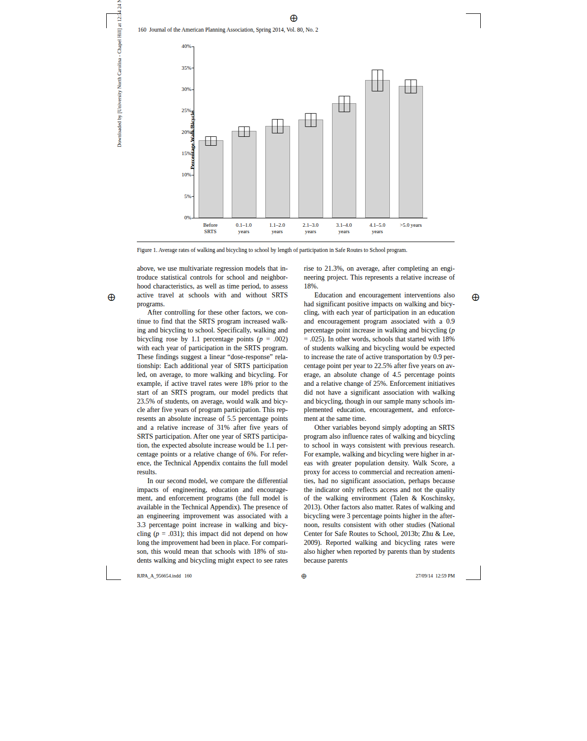⨁ ⨁ ⨁
Downloaded by [University North Carolina - Chapel Hill] at 12:34 24 November 2014
160 Journal of the American Planning Association, Spring 2014, Vol. 80, No. 2
Percentage Walk/Bicycle
40%
35%
30%
25%
20%
15%
10%
5%
0%
Before SRTS 0.1–1.0 years 1.1–2.0 years 2.1–3.0 years 3.1–4.0 years 4.1–5.0 years >5.0 years
Figure 1. Average rates of walking and bicycling to school by length of participation in Safe Routes to School program.
above, we use multivariate regression models that introduce statistical controls for school and neighborhood characteristics, as well as time period, to assess active travel at schools with and without SRTS programs.
After controlling for these other factors, we continue to find that the SRTS program increased walking and bicycling to school. Specifically, walking and bicycling rose by 1.1 percentage points (p = .002) with each year of participation in the SRTS program. These findings suggest a linear “dose-response” relationship: Each additional year of SRTS participation led, on average, to more walking and bicycling. For example, if active travel rates were 18% prior to the start of an SRTS program, our model predicts that 23.5% of students, on average, would walk and bicycle after five years of program participation. This represents an absolute increase of 5.5 percentage points and a relative increase of 31% after five years of SRTS participation. After one year of SRTS participation, the expected absolute increase would be 1.1 percentage points or a relative change of 6%. For reference, the Technical Appendix contains the full model results.
In our second model, we compare the differential impacts of engineering, education and encouragement, and enforcement programs (the full model is available in the Technical Appendix). The presence of an engineering improvement was associated with a 3.3 percentage point increase in walking and bicycling (p = .031); this impact did not depend on how long the improvement had been in place. For comparison, this would mean that schools with 18% of students walking and bicycling might expect to see rates rise to 21.3%, on average, after completing an engineering project. This represents a relative increase of 18%.
Education and encouragement interventions also had significant positive impacts on walking and bicycling, with each year of participation in an education and encouragement program associated with a 0.9 percentage point increase in walking and bicycling (p = .025). In other words, schools that started with 18% of students walking and bicycling would be expected to increase the rate of active transportation by 0.9 percentage point per year to 22.5% after five years on average, an absolute change of 4.5 percentage points and a relative change of 25%. Enforcement initiatives did not have a significant association with walking and bicycling, though in our sample many schools implemented education, encouragement, and enforcement at the same time.
Other variables beyond simply adopting an SRTS program also influence rates of walking and bicycling to school in ways consistent with previous research. For example, walking and bicycling were higher in areas with greater population density. Walk Score, a proxy for access to commercial and recreation amenities, had no significant association, perhaps because the indicator only reflects access and not the quality of the walking environment (Talen & Koschinsky, 2013). Other factors also matter. Rates of walking and bicycling were 3 percentage points higher in the afternoon, results consistent with other studies (National Center for Safe Routes to School, 2013b; Zhu & Lee, 2009). Reported walking and bicycling rates were also higher when reported by parents than by students because parents
RJPA_A_956654.indd 160
⨁
27/09/14 12:59 PM